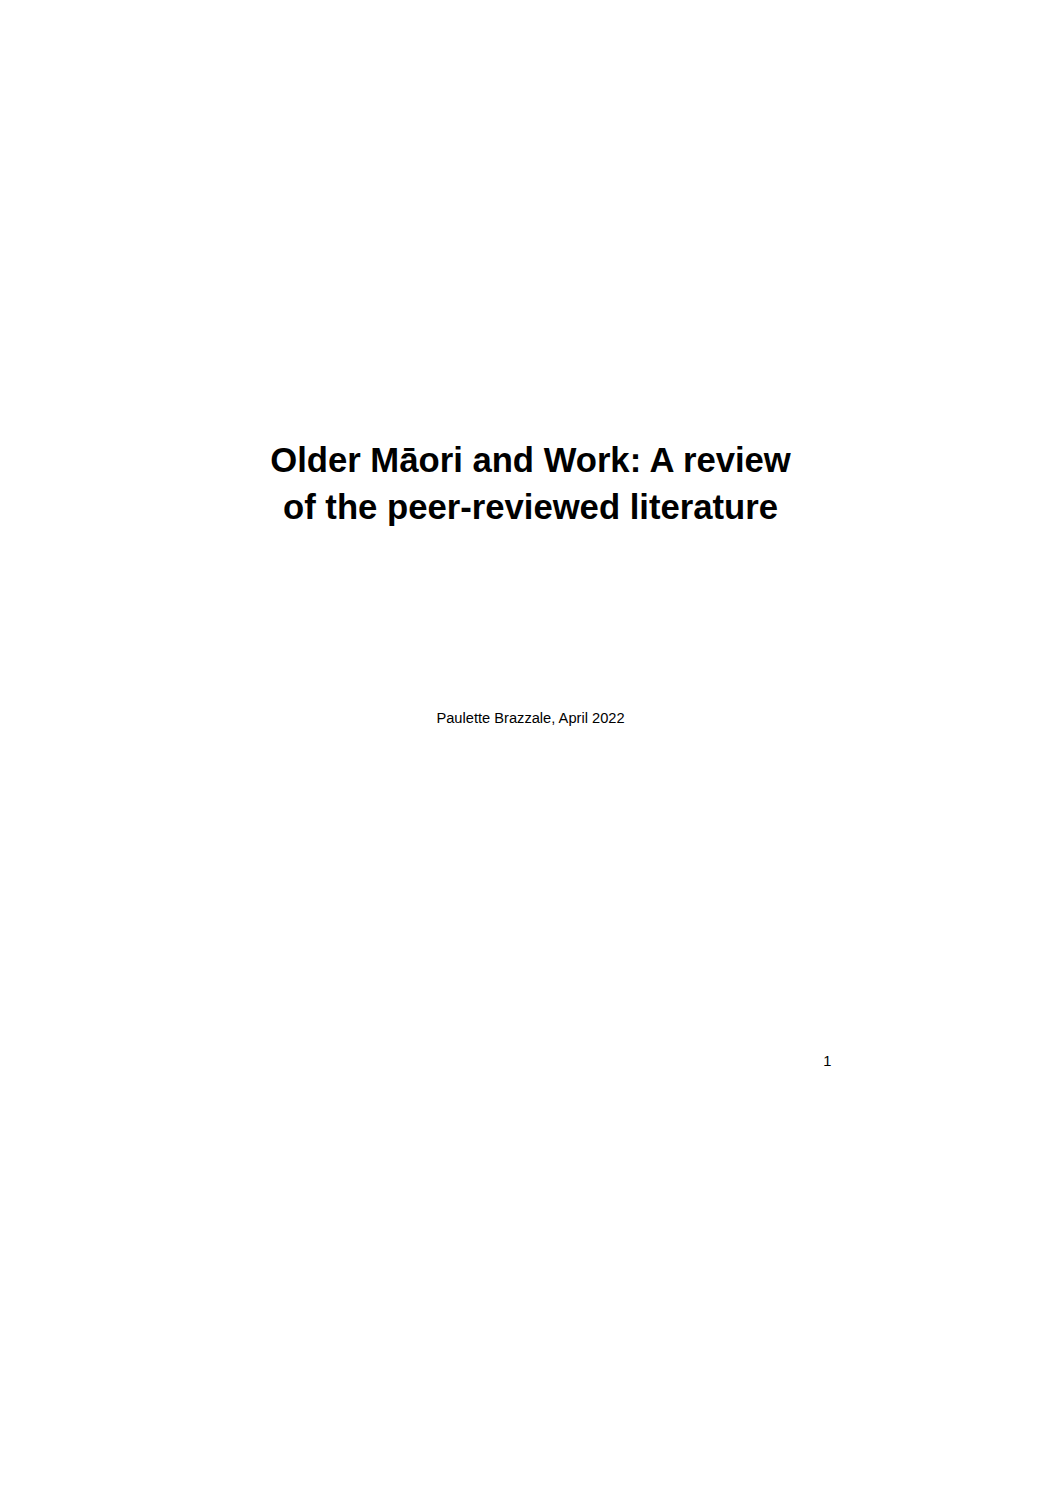Older Māori and Work: A review of the peer-reviewed literature
Paulette Brazzale, April 2022
1